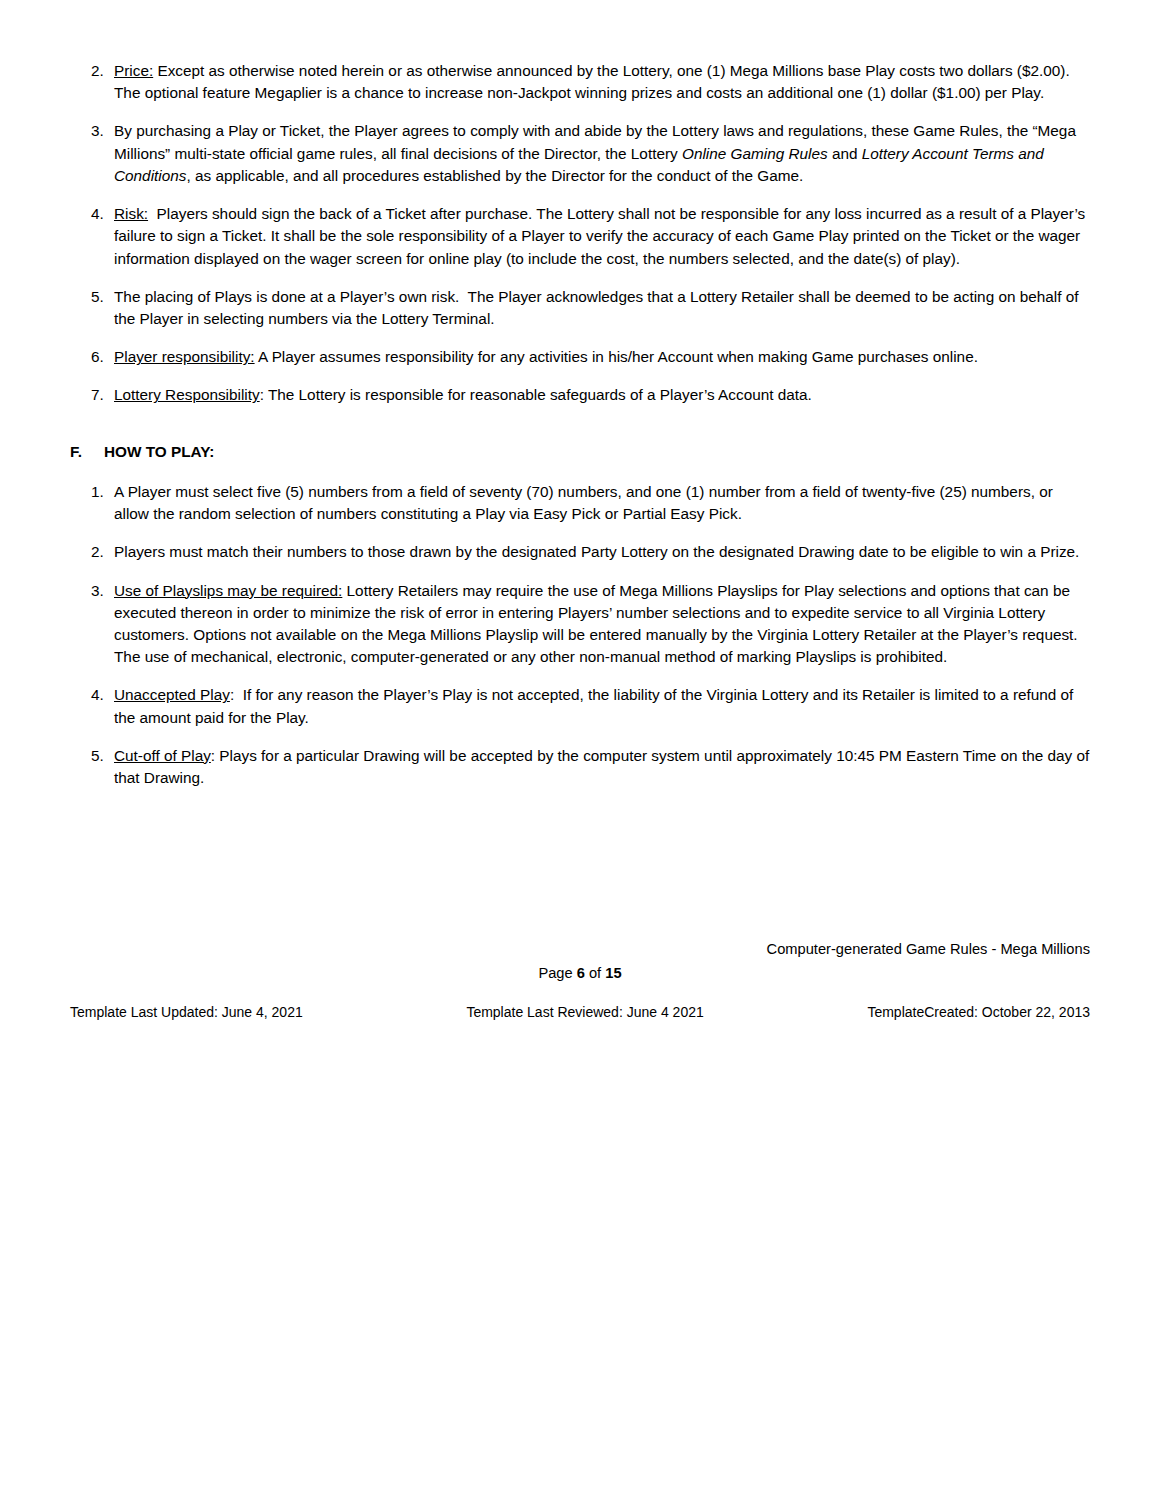Price: Except as otherwise noted herein or as otherwise announced by the Lottery, one (1) Mega Millions base Play costs two dollars ($2.00). The optional feature Megaplier is a chance to increase non-Jackpot winning prizes and costs an additional one (1) dollar ($1.00) per Play.
By purchasing a Play or Ticket, the Player agrees to comply with and abide by the Lottery laws and regulations, these Game Rules, the “Mega Millions” multi-state official game rules, all final decisions of the Director, the Lottery Online Gaming Rules and Lottery Account Terms and Conditions, as applicable, and all procedures established by the Director for the conduct of the Game.
Risk: Players should sign the back of a Ticket after purchase. The Lottery shall not be responsible for any loss incurred as a result of a Player’s failure to sign a Ticket. It shall be the sole responsibility of a Player to verify the accuracy of each Game Play printed on the Ticket or the wager information displayed on the wager screen for online play (to include the cost, the numbers selected, and the date(s) of play).
The placing of Plays is done at a Player’s own risk. The Player acknowledges that a Lottery Retailer shall be deemed to be acting on behalf of the Player in selecting numbers via the Lottery Terminal.
Player responsibility: A Player assumes responsibility for any activities in his/her Account when making Game purchases online.
Lottery Responsibility: The Lottery is responsible for reasonable safeguards of a Player’s Account data.
F. HOW TO PLAY:
A Player must select five (5) numbers from a field of seventy (70) numbers, and one (1) number from a field of twenty-five (25) numbers, or allow the random selection of numbers constituting a Play via Easy Pick or Partial Easy Pick.
Players must match their numbers to those drawn by the designated Party Lottery on the designated Drawing date to be eligible to win a Prize.
Use of Playslips may be required: Lottery Retailers may require the use of Mega Millions Playslips for Play selections and options that can be executed thereon in order to minimize the risk of error in entering Players’ number selections and to expedite service to all Virginia Lottery customers. Options not available on the Mega Millions Playslip will be entered manually by the Virginia Lottery Retailer at the Player’s request. The use of mechanical, electronic, computer-generated or any other non-manual method of marking Playslips is prohibited.
Unaccepted Play: If for any reason the Player’s Play is not accepted, the liability of the Virginia Lottery and its Retailer is limited to a refund of the amount paid for the Play.
Cut-off of Play: Plays for a particular Drawing will be accepted by the computer system until approximately 10:45 PM Eastern Time on the day of that Drawing.
Computer-generated Game Rules - Mega Millions
Page 6 of 15
Template Last Updated: June 4, 2021 Template Last Reviewed: June 4 2021 TemplateCreated: October 22, 2013